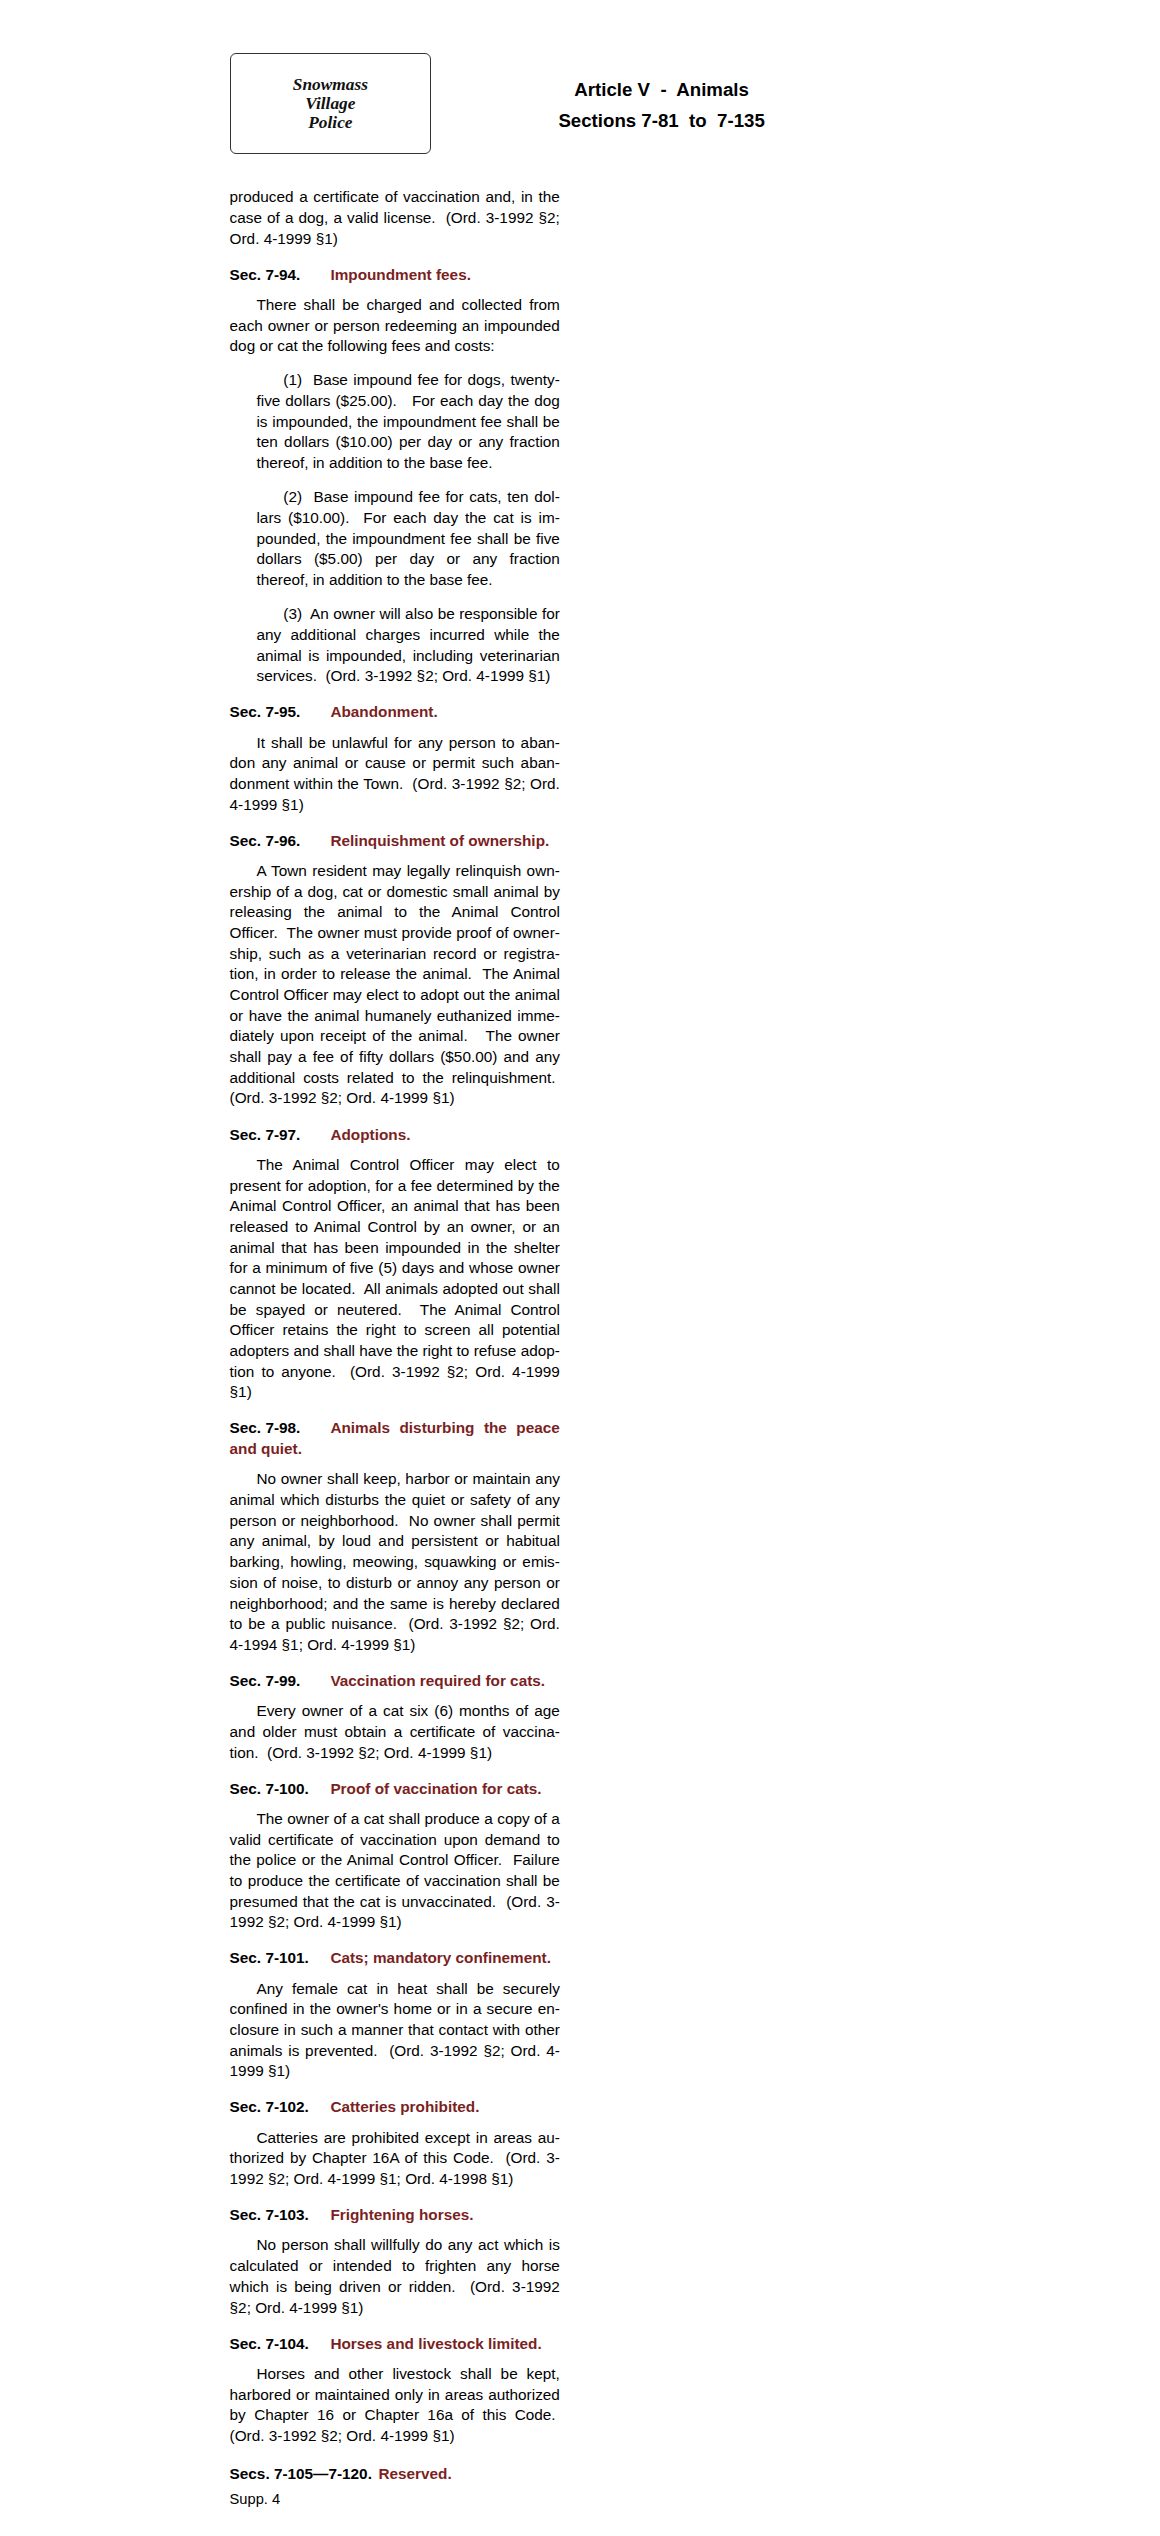Snowmass
Village
Police
Article V - Animals Sections 7-81 to 7-135
produced a certificate of vaccination and, in the case of a dog, a valid license. (Ord. 3-1992 §2; Ord. 4-1999 §1)
Sec. 7-94. Impoundment fees.
There shall be charged and collected from each owner or person redeeming an impounded dog or cat the following fees and costs:
(1) Base impound fee for dogs, twenty-five dollars ($25.00). For each day the dog is impounded, the impoundment fee shall be ten dollars ($10.00) per day or any fraction thereof, in addition to the base fee.
(2) Base impound fee for cats, ten dollars ($10.00). For each day the cat is impounded, the impoundment fee shall be five dollars ($5.00) per day or any fraction thereof, in addition to the base fee.
(3) An owner will also be responsible for any additional charges incurred while the animal is impounded, including veterinarian services. (Ord. 3-1992 §2; Ord. 4-1999 §1)
Sec. 7-95. Abandonment.
It shall be unlawful for any person to abandon any animal or cause or permit such abandonment within the Town. (Ord. 3-1992 §2; Ord. 4-1999 §1)
Sec. 7-96. Relinquishment of ownership.
A Town resident may legally relinquish ownership of a dog, cat or domestic small animal by releasing the animal to the Animal Control Officer. The owner must provide proof of ownership, such as a veterinarian record or registration, in order to release the animal. The Animal Control Officer may elect to adopt out the animal or have the animal humanely euthanized immediately upon receipt of the animal. The owner shall pay a fee of fifty dollars ($50.00) and any additional costs related to the relinquishment. (Ord. 3-1992 §2; Ord. 4-1999 §1)
Sec. 7-97. Adoptions.
The Animal Control Officer may elect to present for adoption, for a fee determined by the Animal Control Officer, an animal that has been released to Animal Control by an owner, or an animal that has been impounded in the shelter for a minimum of five (5) days and whose owner cannot be located. All animals adopted out shall be spayed or neutered. The Animal Control Officer retains the right to screen all potential adopters and shall have the right to refuse adoption to anyone. (Ord. 3-1992 §2; Ord. 4-1999 §1)
Sec. 7-98. Animals disturbing the peace and quiet.
No owner shall keep, harbor or maintain any animal which disturbs the quiet or safety of any person or neighborhood. No owner shall permit any animal, by loud and persistent or habitual barking, howling, meowing, squawking or emission of noise, to disturb or annoy any person or neighborhood; and the same is hereby declared to be a public nuisance. (Ord. 3-1992 §2; Ord. 4-1994 §1; Ord. 4-1999 §1)
Sec. 7-99. Vaccination required for cats.
Every owner of a cat six (6) months of age and older must obtain a certificate of vaccination. (Ord. 3-1992 §2; Ord. 4-1999 §1)
Sec. 7-100. Proof of vaccination for cats.
The owner of a cat shall produce a copy of a valid certificate of vaccination upon demand to the police or the Animal Control Officer. Failure to produce the certificate of vaccination shall be presumed that the cat is unvaccinated. (Ord. 3-1992 §2; Ord. 4-1999 §1)
Sec. 7-101. Cats; mandatory confinement.
Any female cat in heat shall be securely confined in the owner's home or in a secure enclosure in such a manner that contact with other animals is prevented. (Ord. 3-1992 §2; Ord. 4-1999 §1)
Sec. 7-102. Catteries prohibited.
Catteries are prohibited except in areas authorized by Chapter 16A of this Code. (Ord. 3-1992 §2; Ord. 4-1999 §1; Ord. 4-1998 §1)
Sec. 7-103. Frightening horses.
No person shall willfully do any act which is calculated or intended to frighten any horse which is being driven or ridden. (Ord. 3-1992 §2; Ord. 4-1999 §1)
Sec. 7-104. Horses and livestock limited.
Horses and other livestock shall be kept, harbored or maintained only in areas authorized by Chapter 16 or Chapter 16a of this Code. (Ord. 3-1992 §2; Ord. 4-1999 §1)
Secs. 7-105—7-120. Reserved.
Supp. 4